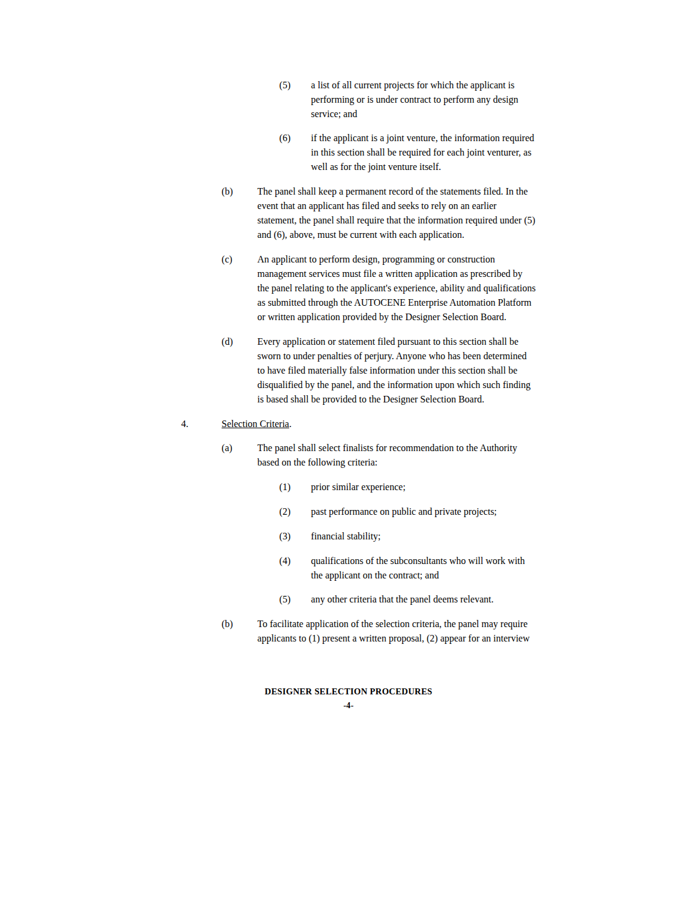(5) a list of all current projects for which the applicant is performing or is under contract to perform any design service; and
(6) if the applicant is a joint venture, the information required in this section shall be required for each joint venturer, as well as for the joint venture itself.
(b) The panel shall keep a permanent record of the statements filed. In the event that an applicant has filed and seeks to rely on an earlier statement, the panel shall require that the information required under (5) and (6), above, must be current with each application.
(c) An applicant to perform design, programming or construction management services must file a written application as prescribed by the panel relating to the applicant's experience, ability and qualifications as submitted through the AUTOCENE Enterprise Automation Platform or written application provided by the Designer Selection Board.
(d) Every application or statement filed pursuant to this section shall be sworn to under penalties of perjury. Anyone who has been determined to have filed materially false information under this section shall be disqualified by the panel, and the information upon which such finding is based shall be provided to the Designer Selection Board.
4. Selection Criteria.
(a) The panel shall select finalists for recommendation to the Authority based on the following criteria:
(1) prior similar experience;
(2) past performance on public and private projects;
(3) financial stability;
(4) qualifications of the subconsultants who will work with the applicant on the contract; and
(5) any other criteria that the panel deems relevant.
(b) To facilitate application of the selection criteria, the panel may require applicants to (1) present a written proposal, (2) appear for an interview
DESIGNER SELECTION PROCEDURES
-4-